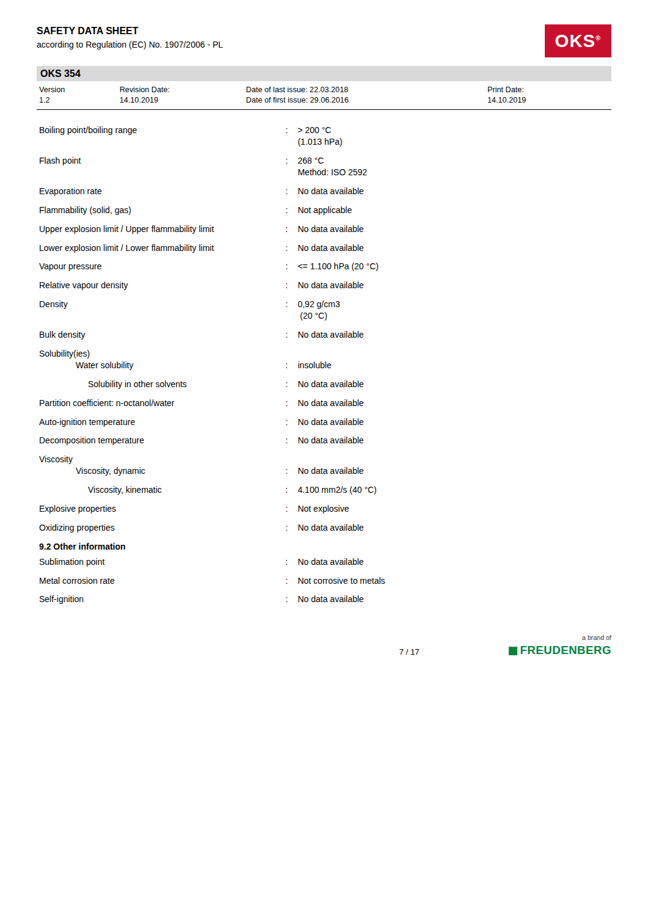SAFETY DATA SHEET
according to Regulation (EC) No. 1907/2006 - PL
OKS®
OKS 354
| Version 1.2 | Revision Date: 14.10.2019 | Date of last issue: 22.03.2018 Date of first issue: 29.06.2016 | Print Date: 14.10.2019 |
| Boiling point/boiling range | : | > 200 °C (1.013 hPa) |
| Flash point | : | 268 °C Method: ISO 2592 |
| Evaporation rate | : | No data available |
| Flammability (solid, gas) | : | Not applicable |
| Upper explosion limit / Upper flammability limit | : | No data available |
| Lower explosion limit / Lower flammability limit | : | No data available |
| Vapour pressure | : | <= 1.100 hPa (20 °C) |
| Relative vapour density | : | No data available |
| Density | : | 0,92 g/cm3 (20 °C) |
| Bulk density | : | No data available |
| Solubility(ies) Water solubility | : | insoluble |
| Solubility in other solvents | : | No data available |
| Partition coefficient: n-octanol/water | : | No data available |
| Auto-ignition temperature | : | No data available |
| Decomposition temperature | : | No data available |
| Viscosity Viscosity, dynamic | : | No data available |
| Viscosity, kinematic | : | 4.100 mm2/s (40 °C) |
| Explosive properties | : | Not explosive |
| Oxidizing properties | : | No data available |
| 9.2 Other information |
| Sublimation point | : | No data available |
| Metal corrosion rate | : | Not corrosive to metals |
| Self-ignition | : | No data available |
7 / 17
a brand of
FREUDENBERG